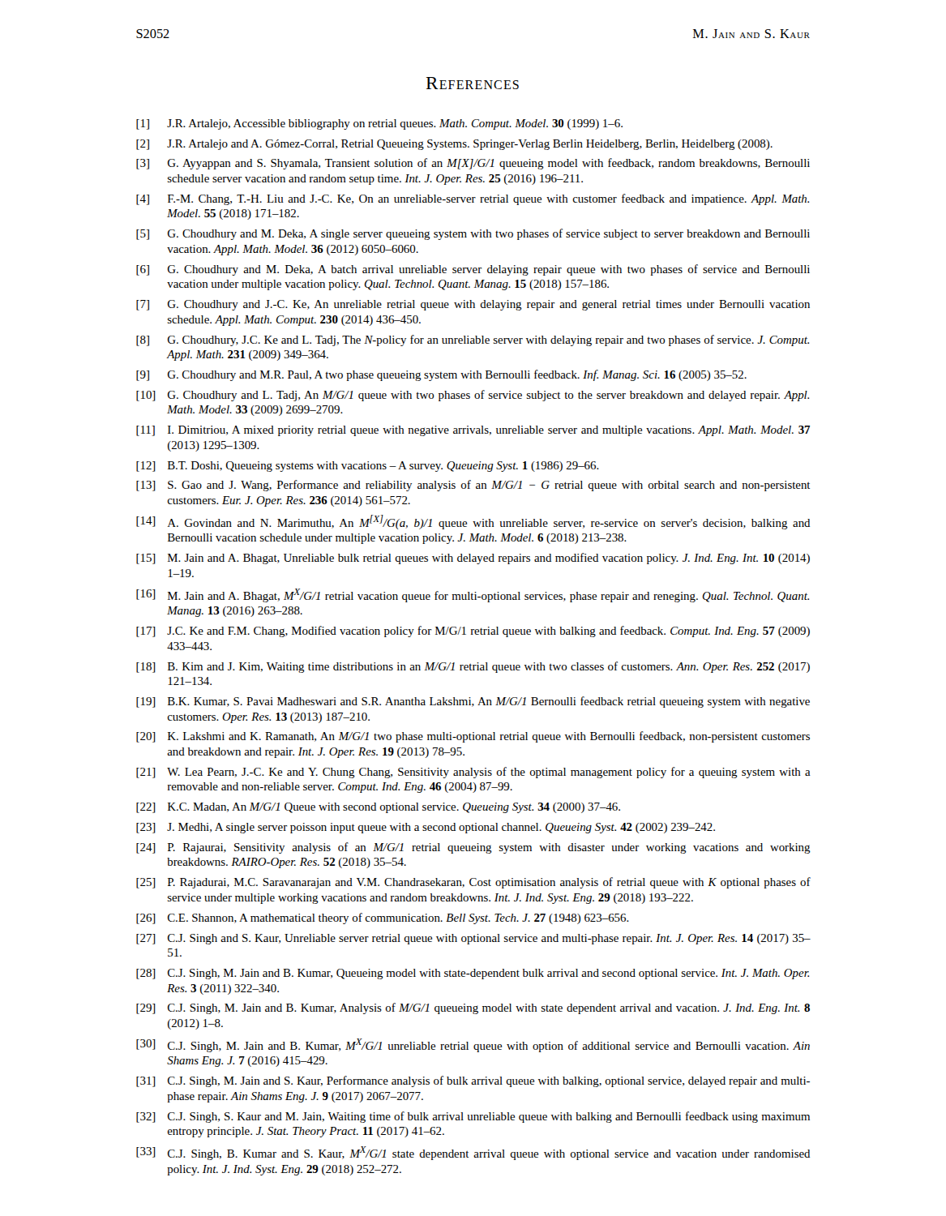S2052 M. Jain and S. Kaur
References
[1] J.R. Artalejo, Accessible bibliography on retrial queues. Math. Comput. Model. 30 (1999) 1–6.
[2] J.R. Artalejo and A. Gómez-Corral, Retrial Queueing Systems. Springer-Verlag Berlin Heidelberg, Berlin, Heidelberg (2008).
[3] G. Ayyappan and S. Shyamala, Transient solution of an M[X]/G/1 queueing model with feedback, random breakdowns, Bernoulli schedule server vacation and random setup time. Int. J. Oper. Res. 25 (2016) 196–211.
[4] F.-M. Chang, T.-H. Liu and J.-C. Ke, On an unreliable-server retrial queue with customer feedback and impatience. Appl. Math. Model. 55 (2018) 171–182.
[5] G. Choudhury and M. Deka, A single server queueing system with two phases of service subject to server breakdown and Bernoulli vacation. Appl. Math. Model. 36 (2012) 6050–6060.
[6] G. Choudhury and M. Deka, A batch arrival unreliable server delaying repair queue with two phases of service and Bernoulli vacation under multiple vacation policy. Qual. Technol. Quant. Manag. 15 (2018) 157–186.
[7] G. Choudhury and J.-C. Ke, An unreliable retrial queue with delaying repair and general retrial times under Bernoulli vacation schedule. Appl. Math. Comput. 230 (2014) 436–450.
[8] G. Choudhury, J.C. Ke and L. Tadj, The N-policy for an unreliable server with delaying repair and two phases of service. J. Comput. Appl. Math. 231 (2009) 349–364.
[9] G. Choudhury and M.R. Paul, A two phase queueing system with Bernoulli feedback. Inf. Manag. Sci. 16 (2005) 35–52.
[10] G. Choudhury and L. Tadj, An M/G/1 queue with two phases of service subject to the server breakdown and delayed repair. Appl. Math. Model. 33 (2009) 2699–2709.
[11] I. Dimitriou, A mixed priority retrial queue with negative arrivals, unreliable server and multiple vacations. Appl. Math. Model. 37 (2013) 1295–1309.
[12] B.T. Doshi, Queueing systems with vacations – A survey. Queueing Syst. 1 (1986) 29–66.
[13] S. Gao and J. Wang, Performance and reliability analysis of an M/G/1 − G retrial queue with orbital search and non-persistent customers. Eur. J. Oper. Res. 236 (2014) 561–572.
[14] A. Govindan and N. Marimuthu, An M[X]/G(a, b)/1 queue with unreliable server, re-service on server's decision, balking and Bernoulli vacation schedule under multiple vacation policy. J. Math. Model. 6 (2018) 213–238.
[15] M. Jain and A. Bhagat, Unreliable bulk retrial queues with delayed repairs and modified vacation policy. J. Ind. Eng. Int. 10 (2014) 1–19.
[16] M. Jain and A. Bhagat, MX/G/1 retrial vacation queue for multi-optional services, phase repair and reneging. Qual. Technol. Quant. Manag. 13 (2016) 263–288.
[17] J.C. Ke and F.M. Chang, Modified vacation policy for M/G/1 retrial queue with balking and feedback. Comput. Ind. Eng. 57 (2009) 433–443.
[18] B. Kim and J. Kim, Waiting time distributions in an M/G/1 retrial queue with two classes of customers. Ann. Oper. Res. 252 (2017) 121–134.
[19] B.K. Kumar, S. Pavai Madheswari and S.R. Anantha Lakshmi, An M/G/1 Bernoulli feedback retrial queueing system with negative customers. Oper. Res. 13 (2013) 187–210.
[20] K. Lakshmi and K. Ramanath, An M/G/1 two phase multi-optional retrial queue with Bernoulli feedback, non-persistent customers and breakdown and repair. Int. J. Oper. Res. 19 (2013) 78–95.
[21] W. Lea Pearn, J.-C. Ke and Y. Chung Chang, Sensitivity analysis of the optimal management policy for a queuing system with a removable and non-reliable server. Comput. Ind. Eng. 46 (2004) 87–99.
[22] K.C. Madan, An M/G/1 Queue with second optional service. Queueing Syst. 34 (2000) 37–46.
[23] J. Medhi, A single server poisson input queue with a second optional channel. Queueing Syst. 42 (2002) 239–242.
[24] P. Rajaurai, Sensitivity analysis of an M/G/1 retrial queueing system with disaster under working vacations and working breakdowns. RAIRO-Oper. Res. 52 (2018) 35–54.
[25] P. Rajadurai, M.C. Saravanarajan and V.M. Chandrasekaran, Cost optimisation analysis of retrial queue with K optional phases of service under multiple working vacations and random breakdowns. Int. J. Ind. Syst. Eng. 29 (2018) 193–222.
[26] C.E. Shannon, A mathematical theory of communication. Bell Syst. Tech. J. 27 (1948) 623–656.
[27] C.J. Singh and S. Kaur, Unreliable server retrial queue with optional service and multi-phase repair. Int. J. Oper. Res. 14 (2017) 35–51.
[28] C.J. Singh, M. Jain and B. Kumar, Queueing model with state-dependent bulk arrival and second optional service. Int. J. Math. Oper. Res. 3 (2011) 322–340.
[29] C.J. Singh, M. Jain and B. Kumar, Analysis of M/G/1 queueing model with state dependent arrival and vacation. J. Ind. Eng. Int. 8 (2012) 1–8.
[30] C.J. Singh, M. Jain and B. Kumar, MX/G/1 unreliable retrial queue with option of additional service and Bernoulli vacation. Ain Shams Eng. J. 7 (2016) 415–429.
[31] C.J. Singh, M. Jain and S. Kaur, Performance analysis of bulk arrival queue with balking, optional service, delayed repair and multi-phase repair. Ain Shams Eng. J. 9 (2017) 2067–2077.
[32] C.J. Singh, S. Kaur and M. Jain, Waiting time of bulk arrival unreliable queue with balking and Bernoulli feedback using maximum entropy principle. J. Stat. Theory Pract. 11 (2017) 41–62.
[33] C.J. Singh, B. Kumar and S. Kaur, MX/G/1 state dependent arrival queue with optional service and vacation under randomised policy. Int. J. Ind. Syst. Eng. 29 (2018) 252–272.